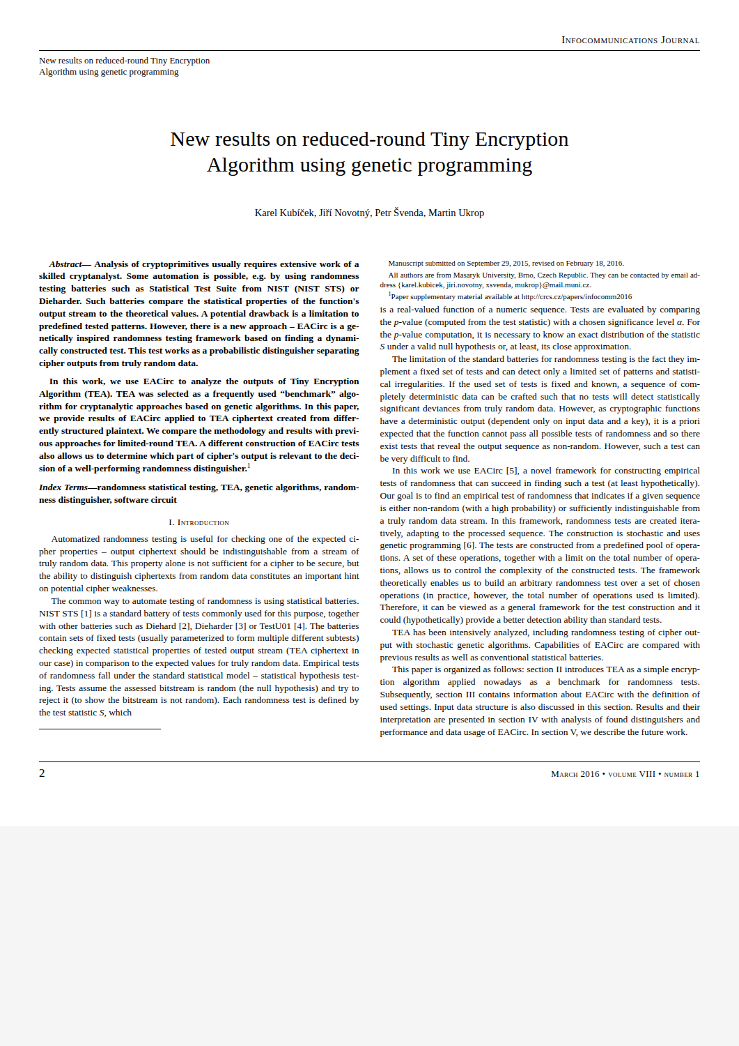Infocommunications Journal
New results on reduced-round Tiny Encryption
Algorithm using genetic programming
New results on reduced-round Tiny Encryption
Algorithm using genetic programming
Karel Kubíček, Jiří Novotný, Petr Švenda, Martin Ukrop
Abstract— Analysis of cryptoprimitives usually requires extensive work of a skilled cryptanalyst. Some automation is possible, e.g. by using randomness testing batteries such as Statistical Test Suite from NIST (NIST STS) or Dieharder. Such batteries compare the statistical properties of the function's output stream to the theoretical values. A potential drawback is a limitation to predefined tested patterns. However, there is a new approach – EACirc is a genetically inspired randomness testing framework based on finding a dynamically constructed test. This test works as a probabilistic distinguisher separating cipher outputs from truly random data.
In this work, we use EACirc to analyze the outputs of Tiny Encryption Algorithm (TEA). TEA was selected as a frequently used “benchmark” algorithm for cryptanalytic approaches based on genetic algorithms. In this paper, we provide results of EACirc applied to TEA ciphertext created from differently structured plaintext. We compare the methodology and results with previous approaches for limited-round TEA. A different construction of EACirc tests also allows us to determine which part of cipher's output is relevant to the decision of a well-performing randomness distinguisher.1
Index Terms—randomness statistical testing, TEA, genetic algorithms, randomness distinguisher, software circuit
I. Introduction
Automatized randomness testing is useful for checking one of the expected cipher properties – output ciphertext should be indistinguishable from a stream of truly random data. This property alone is not sufficient for a cipher to be secure, but the ability to distinguish ciphertexts from random data constitutes an important hint on potential cipher weaknesses.
The common way to automate testing of randomness is using statistical batteries. NIST STS [1] is a standard battery of tests commonly used for this purpose, together with other batteries such as Diehard [2], Dieharder [3] or TestU01 [4]. The batteries contain sets of fixed tests (usually parameterized to form multiple different subtests) checking expected statistical properties of tested output stream (TEA ciphertext in our case) in comparison to the expected values for truly random data. Empirical tests of randomness fall under the standard statistical model – statistical hypothesis testing. Tests assume the assessed bitstream is random (the null hypothesis) and try to reject it (to show the bitstream is not random). Each randomness test is defined by the test statistic S, which
Manuscript submitted on September 29, 2015, revised on February 18, 2016.
All authors are from Masaryk University, Brno, Czech Republic. They can be contacted by email address {karel.kubicek, jiri.novotny, xsvenda, mukrop}@mail.muni.cz.
1Paper supplementary material available at http://crcs.cz/papers/infocomm2016
is a real-valued function of a numeric sequence. Tests are evaluated by comparing the p-value (computed from the test statistic) with a chosen significance level α. For the p-value computation, it is necessary to know an exact distribution of the statistic S under a valid null hypothesis or, at least, its close approximation.
The limitation of the standard batteries for randomness testing is the fact they implement a fixed set of tests and can detect only a limited set of patterns and statistical irregularities. If the used set of tests is fixed and known, a sequence of completely deterministic data can be crafted such that no tests will detect statistically significant deviances from truly random data. However, as cryptographic functions have a deterministic output (dependent only on input data and a key), it is a priori expected that the function cannot pass all possible tests of randomness and so there exist tests that reveal the output sequence as non-random. However, such a test can be very difficult to find.
In this work we use EACirc [5], a novel framework for constructing empirical tests of randomness that can succeed in finding such a test (at least hypothetically). Our goal is to find an empirical test of randomness that indicates if a given sequence is either non-random (with a high probability) or sufficiently indistinguishable from a truly random data stream. In this framework, randomness tests are created iteratively, adapting to the processed sequence. The construction is stochastic and uses genetic programming [6]. The tests are constructed from a predefined pool of operations. A set of these operations, together with a limit on the total number of operations, allows us to control the complexity of the constructed tests. The framework theoretically enables us to build an arbitrary randomness test over a set of chosen operations (in practice, however, the total number of operations used is limited). Therefore, it can be viewed as a general framework for the test construction and it could (hypothetically) provide a better detection ability than standard tests.
TEA has been intensively analyzed, including randomness testing of cipher output with stochastic genetic algorithms. Capabilities of EACirc are compared with previous results as well as conventional statistical batteries.
This paper is organized as follows: section II introduces TEA as a simple encryption algorithm applied nowadays as a benchmark for randomness tests. Subsequently, section III contains information about EACirc with the definition of used settings. Input data structure is also discussed in this section. Results and their interpretation are presented in section IV with analysis of found distinguishers and performance and data usage of EACirc. In section V, we describe the future work.
2 March 2016 • volume VIII • number 1